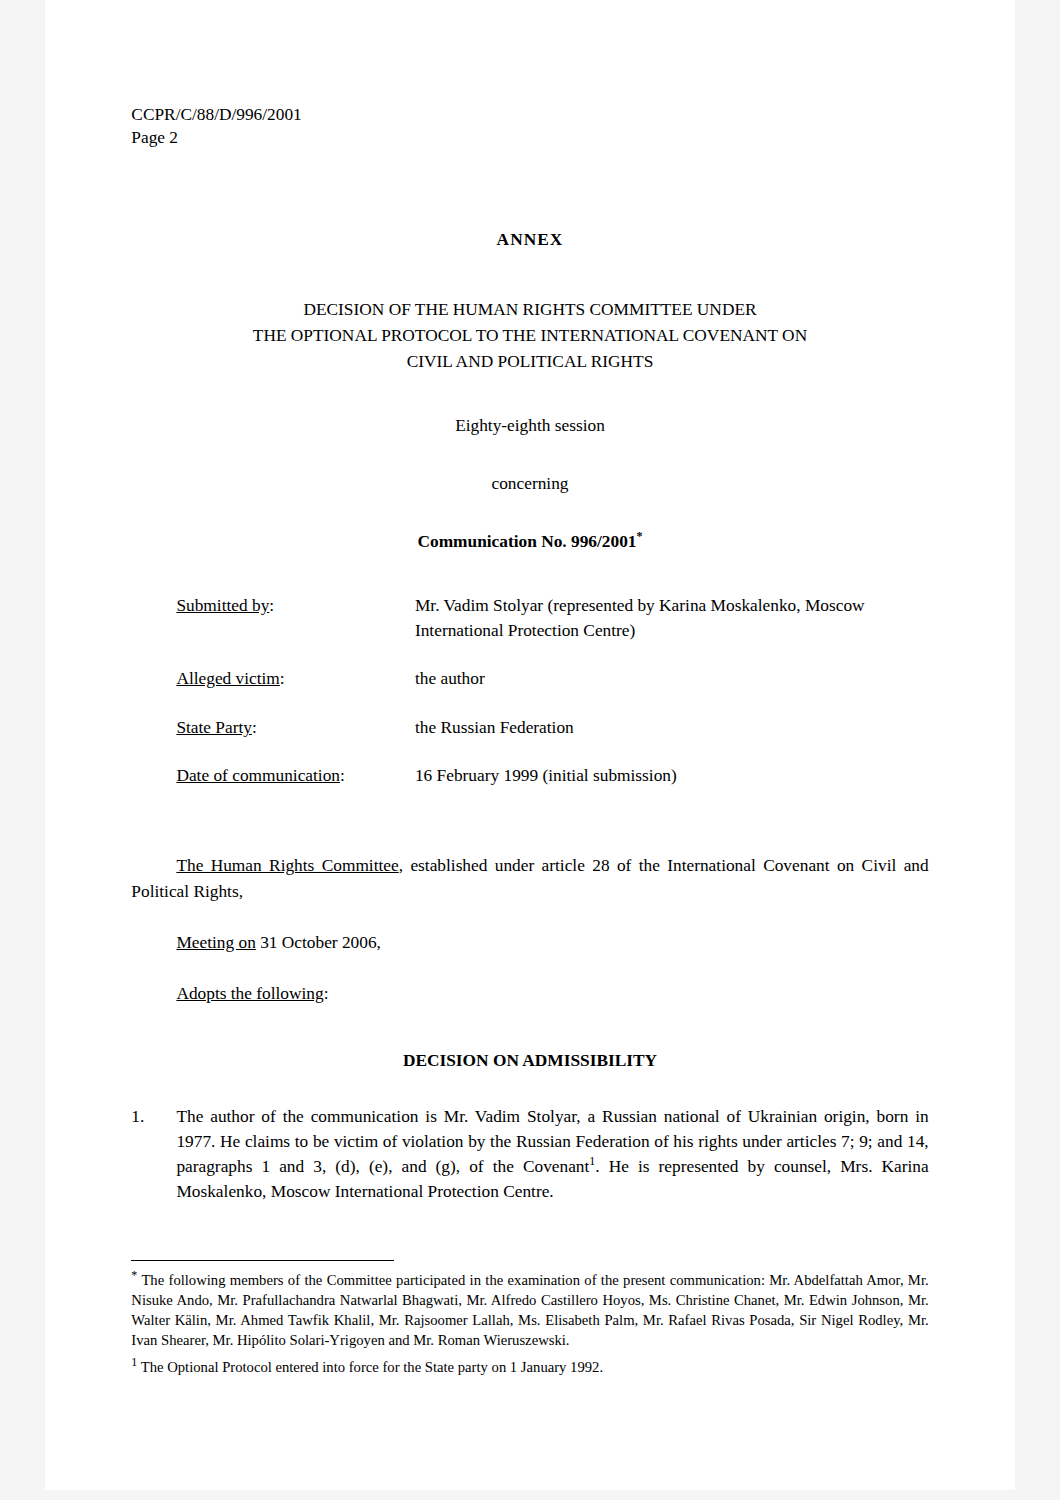CCPR/C/88/D/996/2001
Page 2
ANNEX
Decision of the Human Rights Committee under
the Optional Protocol to the International Covenant on
Civil and Political Rights
Eighty-eighth session
concerning
Communication No. 996/2001*
| Submitted by : | Mr. Vadim Stolyar (represented by Karina Moskalenko, Moscow International Protection Centre) |
| Alleged victim : | the author |
| State Party : | the Russian Federation |
| Date of communication : | 16 February 1999 (initial submission) |
The Human Rights Committee, established under article 28 of the International Covenant on Civil and Political Rights,
Meeting on 31 October 2006,
Adopts the following:
DECISION ON ADMISSIBILITY
1.
The author of the communication is Mr. Vadim Stolyar, a Russian national of Ukrainian origin, born in 1977. He claims to be victim of violation by the Russian Federation of his rights under articles 7; 9; and 14, paragraphs 1 and 3, (d), (e), and (g), of the Covenant1. He is represented by counsel, Mrs. Karina Moskalenko, Moscow International Protection Centre.
* The following members of the Committee participated in the examination of the present communication: Mr. Abdelfattah Amor, Mr. Nisuke Ando, Mr. Prafullachandra Natwarlal Bhagwati, Mr. Alfredo Castillero Hoyos, Ms. Christine Chanet, Mr. Edwin Johnson, Mr. Walter Kälin, Mr. Ahmed Tawfik Khalil, Mr. Rajsoomer Lallah, Ms. Elisabeth Palm, Mr. Rafael Rivas Posada, Sir Nigel Rodley, Mr. Ivan Shearer, Mr. Hipólito Solari-Yrigoyen and Mr. Roman Wieruszewski.
1 The Optional Protocol entered into force for the State party on 1 January 1992.